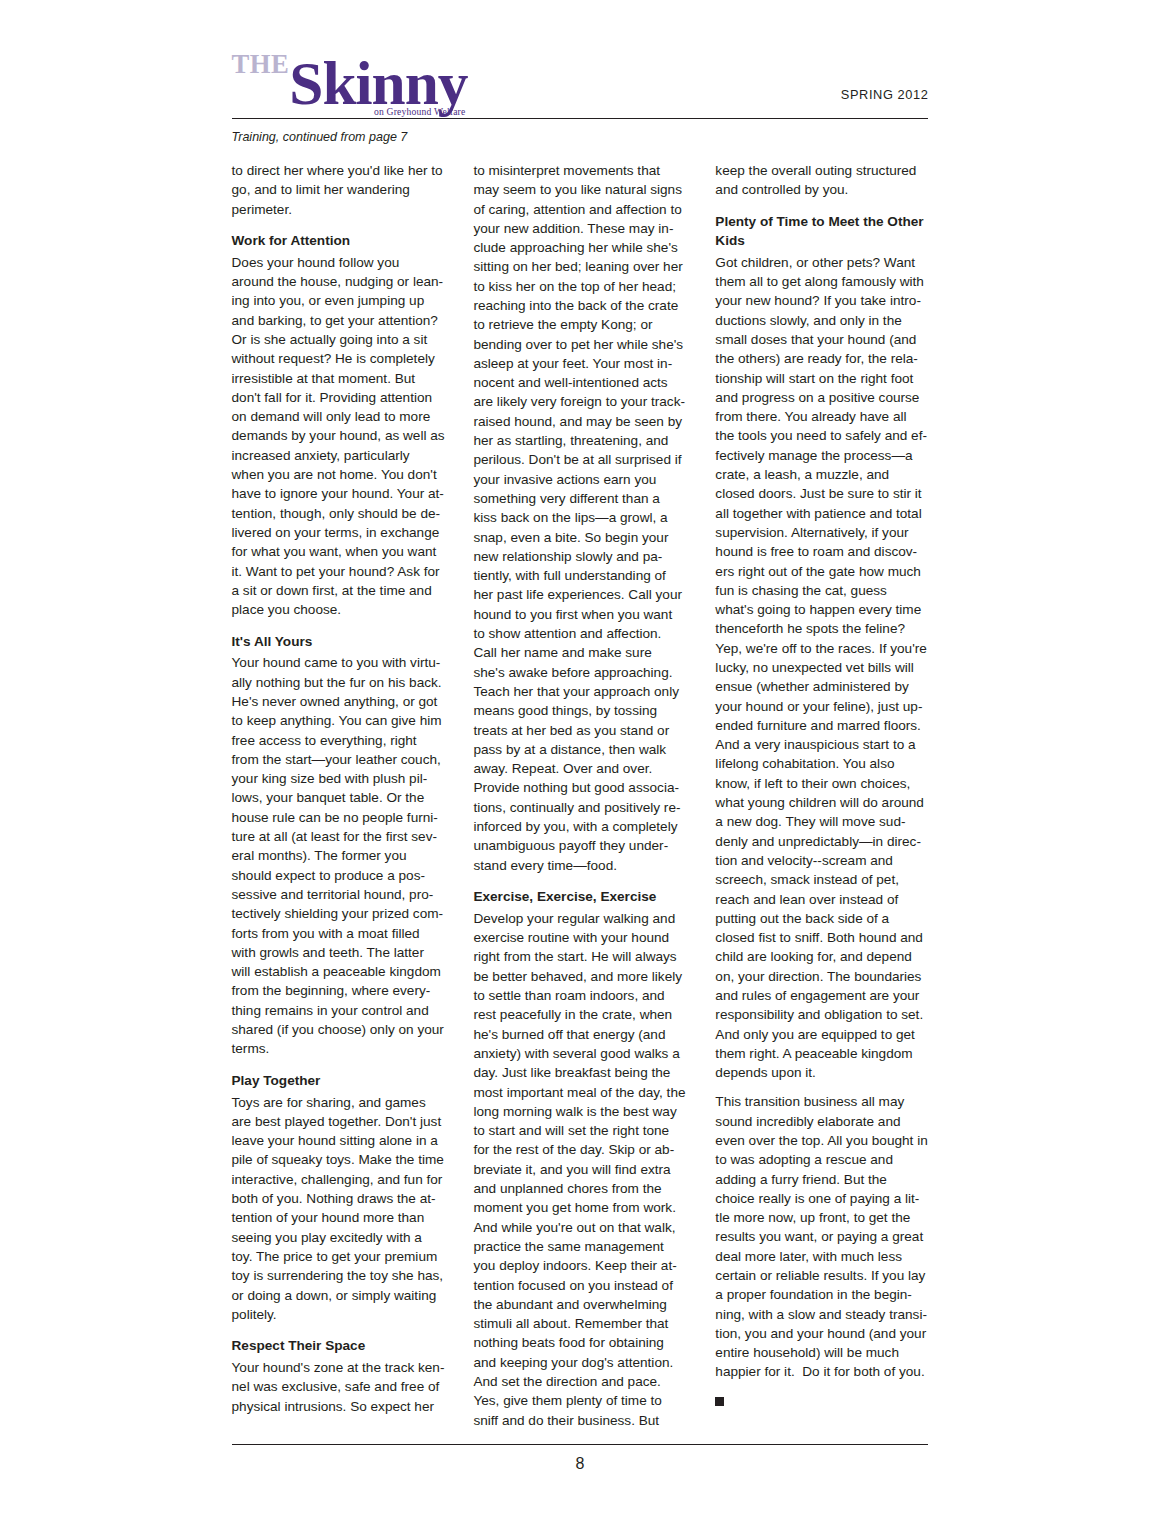THE Skinny on Greyhound Welfare
SPRING 2012
Training, continued from page 7
to direct her where you'd like her to go, and to limit her wandering perimeter.
Work for Attention
Does your hound follow you around the house, nudging or leaning into you, or even jumping up and barking, to get your attention? Or is she actually going into a sit without request? He is completely irresistible at that moment. But don't fall for it. Providing attention on demand will only lead to more demands by your hound, as well as increased anxiety, particularly when you are not home. You don't have to ignore your hound. Your attention, though, only should be delivered on your terms, in exchange for what you want, when you want it. Want to pet your hound? Ask for a sit or down first, at the time and place you choose.
It's All Yours
Your hound came to you with virtually nothing but the fur on his back. He's never owned anything, or got to keep anything. You can give him free access to everything, right from the start—your leather couch, your king size bed with plush pillows, your banquet table. Or the house rule can be no people furniture at all (at least for the first several months). The former you should expect to produce a possessive and territorial hound, protectively shielding your prized comforts from you with a moat filled with growls and teeth. The latter will establish a peaceable kingdom from the beginning, where everything remains in your control and shared (if you choose) only on your terms.
Play Together
Toys are for sharing, and games are best played together. Don't just leave your hound sitting alone in a pile of squeaky toys. Make the time interactive, challenging, and fun for both of you. Nothing draws the attention of your hound more than seeing you play excitedly with a toy. The price to get your premium toy is surrendering the toy she has, or doing a down, or simply waiting politely.
Respect Their Space
Your hound's zone at the track kennel was exclusive, safe and free of physical intrusions. So expect her to misinterpret movements that may seem to you like natural signs of caring, attention and affection to your new addition. These may include approaching her while she's sitting on her bed; leaning over her to kiss her on the top of her head; reaching into the back of the crate to retrieve the empty Kong; or bending over to pet her while she's asleep at your feet. Your most innocent and well-intentioned acts are likely very foreign to your track-raised hound, and may be seen by her as startling, threatening, and perilous. Don't be at all surprised if your invasive actions earn you something very different than a kiss back on the lips—a growl, a snap, even a bite. So begin your new relationship slowly and patiently, with full understanding of her past life experiences. Call your hound to you first when you want to show attention and affection. Call her name and make sure she's awake before approaching. Teach her that your approach only means good things, by tossing treats at her bed as you stand or pass by at a distance, then walk away. Repeat. Over and over. Provide nothing but good associations, continually and positively reinforced by you, with a completely unambiguous payoff they understand every time—food.
Exercise, Exercise, Exercise
Develop your regular walking and exercise routine with your hound right from the start. He will always be better behaved, and more likely to settle than roam indoors, and rest peacefully in the crate, when he's burned off that energy (and anxiety) with several good walks a day. Just like breakfast being the most important meal of the day, the long morning walk is the best way to start and will set the right tone for the rest of the day. Skip or abbreviate it, and you will find extra and unplanned chores from the moment you get home from work. And while you're out on that walk, practice the same management you deploy indoors. Keep their attention focused on you instead of the abundant and overwhelming stimuli all about. Remember that nothing beats food for obtaining and keeping your dog's attention. And set the direction and pace. Yes, give them plenty of time to sniff and do their business. But keep the overall outing structured and controlled by you.
Plenty of Time to Meet the Other Kids
Got children, or other pets? Want them all to get along famously with your new hound? If you take introductions slowly, and only in the small doses that your hound (and the others) are ready for, the relationship will start on the right foot and progress on a positive course from there. You already have all the tools you need to safely and effectively manage the process—a crate, a leash, a muzzle, and closed doors. Just be sure to stir it all together with patience and total supervision. Alternatively, if your hound is free to roam and discovers right out of the gate how much fun is chasing the cat, guess what's going to happen every time thenceforth he spots the feline? Yep, we're off to the races. If you're lucky, no unexpected vet bills will ensue (whether administered by your hound or your feline), just upended furniture and marred floors. And a very inauspicious start to a lifelong cohabitation. You also know, if left to their own choices, what young children will do around a new dog. They will move suddenly and unpredictably—in direction and velocity--scream and screech, smack instead of pet, reach and lean over instead of putting out the back side of a closed fist to sniff. Both hound and child are looking for, and depend on, your direction. The boundaries and rules of engagement are your responsibility and obligation to set. And only you are equipped to get them right. A peaceable kingdom depends upon it.
This transition business all may sound incredibly elaborate and even over the top. All you bought in to was adopting a rescue and adding a furry friend. But the choice really is one of paying a little more now, up front, to get the results you want, or paying a great deal more later, with much less certain or reliable results. If you lay a proper foundation in the beginning, with a slow and steady transition, you and your hound (and your entire household) will be much happier for it. Do it for both of you.
8